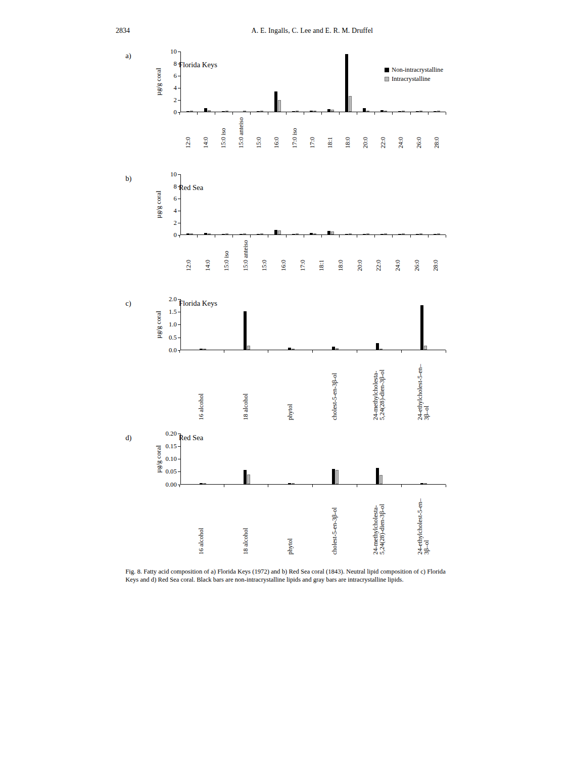2834
A. E. Ingalls, C. Lee and E. R. M. Druffel
a)
Florida Keys
Non-intracrystalline
Intracrystalline
µg/g coral
10
8
6
4
2
0
12:0
14:0
15:0 iso
15:0 anteiso
15:0
16:0
17:0 iso
17:0
18:1
18:0
20:0
22:0
24:0
26:0
28:0
b)
Red Sea
µg/g coral
10
8
6
4
2
0
12:0
14:0
15:0 iso
15:0 anteiso
15:0
16:0
17:0
18:1
18:0
20:0
22:0
24:0
26:0
28:0
c)
Florida Keys
µg/g coral
2.0
1.5
1.0
0.5
0.0
16 alcohol
18 alcohol
phytol
cholest-5-en-3β-ol
24-methylcholesta-5,24(28)-dien-3β-ol
24-ethylcholest-5-en–3β–ol
d)
Red Sea
µg/g coral
0.20
0.15
0.10
0.05
0.00
16 alcohol
18 alcohol
phytol
cholest-5-en-3β-ol
24-methylcholesta-5,24(28)-dien-3β-ol
24-ethylcholest-5-en–3β–ol
Fig. 8. Fatty acid composition of a) Florida Keys (1972) and b) Red Sea coral (1843). Neutral lipid composition of c) Florida Keys and d) Red Sea coral. Black bars are non-intracrystalline lipids and gray bars are intracrystalline lipids.